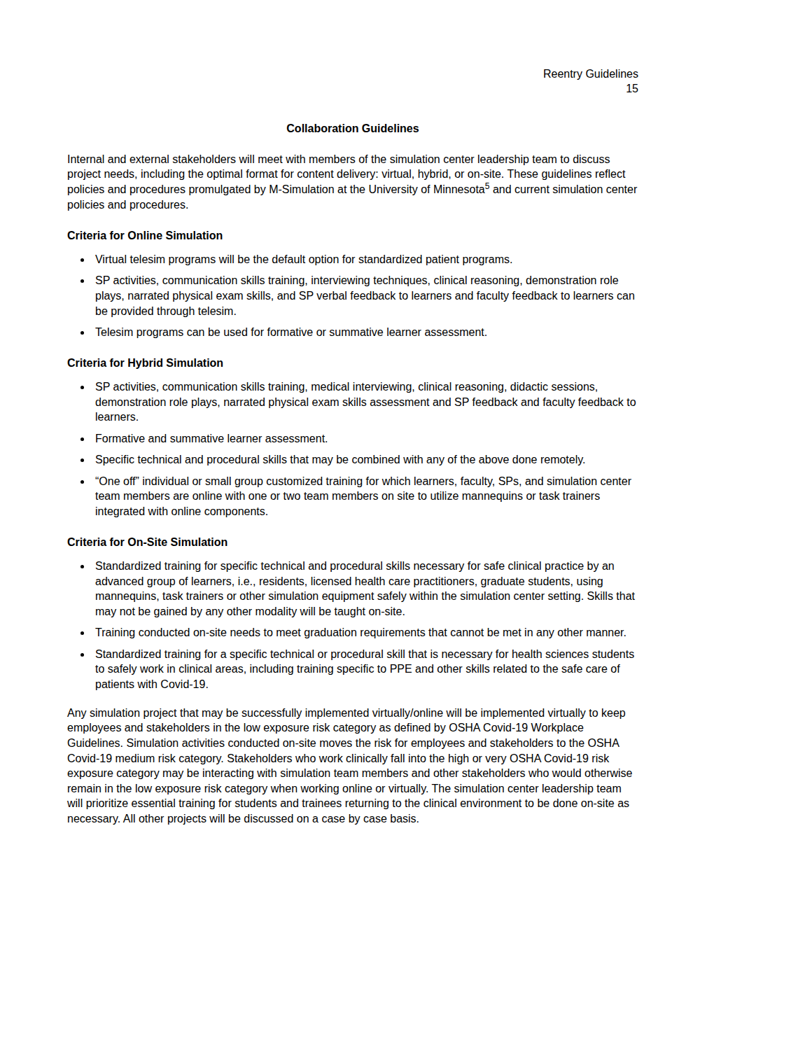Reentry Guidelines
15
Collaboration Guidelines
Internal and external stakeholders will meet with members of the simulation center leadership team to discuss project needs, including the optimal format for content delivery: virtual, hybrid, or on-site. These guidelines reflect policies and procedures promulgated by M-Simulation at the University of Minnesota5 and current simulation center policies and procedures.
Criteria for Online Simulation
Virtual telesim programs will be the default option for standardized patient programs.
SP activities, communication skills training, interviewing techniques, clinical reasoning, demonstration role plays, narrated physical exam skills, and SP verbal feedback to learners and faculty feedback to learners can be provided through telesim.
Telesim programs can be used for formative or summative learner assessment.
Criteria for Hybrid Simulation
SP activities, communication skills training, medical interviewing, clinical reasoning, didactic sessions, demonstration role plays, narrated physical exam skills assessment and SP feedback and faculty feedback to learners.
Formative and summative learner assessment.
Specific technical and procedural skills that may be combined with any of the above done remotely.
“One off” individual or small group customized training for which learners, faculty, SPs, and simulation center team members are online with one or two team members on site to utilize mannequins or task trainers integrated with online components.
Criteria for On-Site Simulation
Standardized training for specific technical and procedural skills necessary for safe clinical practice by an advanced group of learners, i.e., residents, licensed health care practitioners, graduate students, using mannequins, task trainers or other simulation equipment safely within the simulation center setting. Skills that may not be gained by any other modality will be taught on-site.
Training conducted on-site needs to meet graduation requirements that cannot be met in any other manner.
Standardized training for a specific technical or procedural skill that is necessary for health sciences students to safely work in clinical areas, including training specific to PPE and other skills related to the safe care of patients with Covid-19.
Any simulation project that may be successfully implemented virtually/online will be implemented virtually to keep employees and stakeholders in the low exposure risk category as defined by OSHA Covid-19 Workplace Guidelines. Simulation activities conducted on-site moves the risk for employees and stakeholders to the OSHA Covid-19 medium risk category. Stakeholders who work clinically fall into the high or very OSHA Covid-19 risk exposure category may be interacting with simulation team members and other stakeholders who would otherwise remain in the low exposure risk category when working online or virtually. The simulation center leadership team will prioritize essential training for students and trainees returning to the clinical environment to be done on-site as necessary. All other projects will be discussed on a case by case basis.